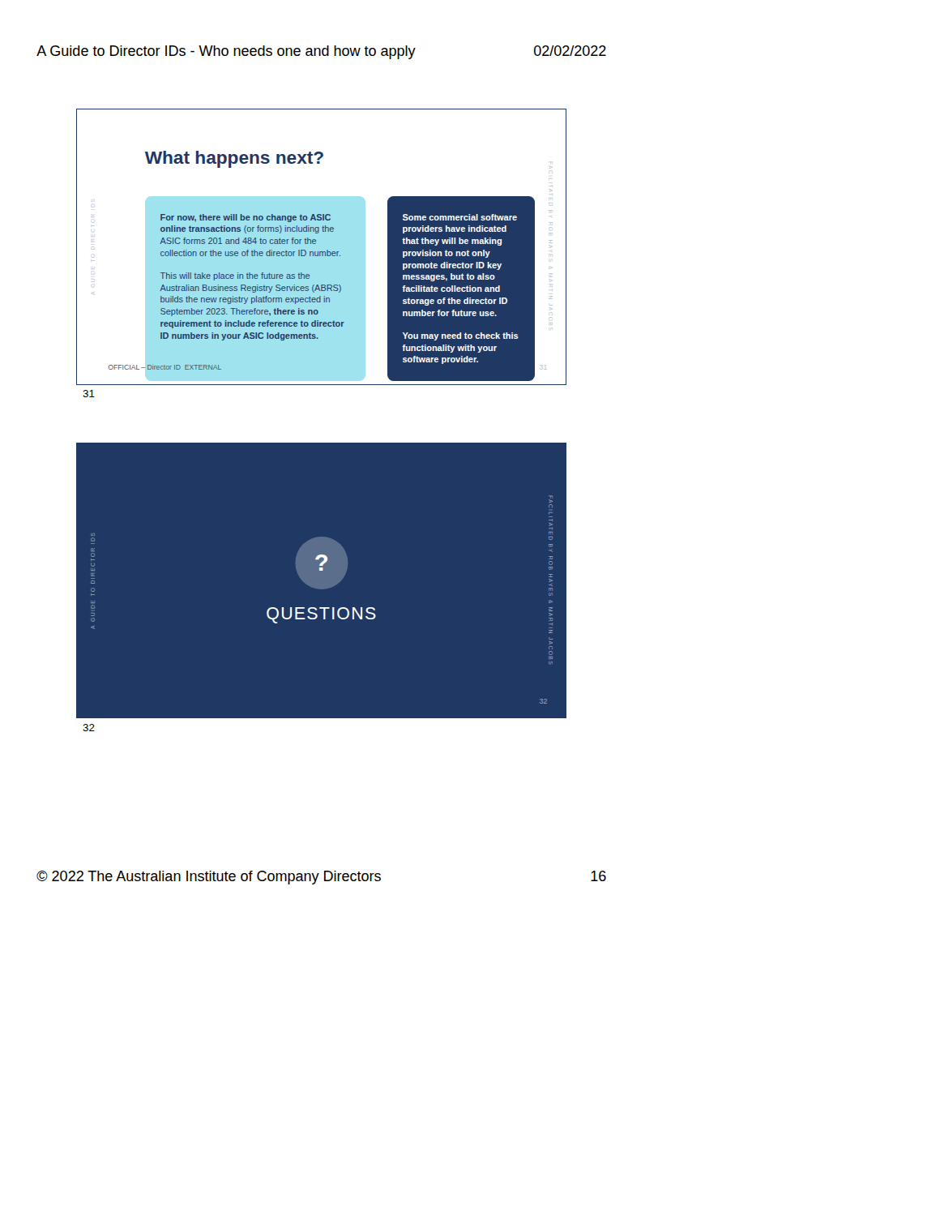A Guide to Director IDs - Who needs one and how to apply
02/02/2022
A GUIDE TO DIRECTOR IDS
FACILITATED BY ROB HAYES & MARTIN JACOBS
What happens next?
For now, there will be no change to ASIC online transactions (or forms) including the ASIC forms 201 and 484 to cater for the collection or the use of the director ID number.
This will take place in the future as the Australian Business Registry Services (ABRS) builds the new registry platform expected in September 2023. Therefore, there is no requirement to include reference to director ID numbers in your ASIC lodgements.
Some commercial software providers have indicated that they will be making provision to not only promote director ID key messages, but to also facilitate collection and storage of the director ID number for future use.
You may need to check this functionality with your software provider.
OFFICIAL – Director ID EXTERNAL
31
31
A GUIDE TO DIRECTOR IDS
FACILITATED BY ROB HAYES & MARTIN JACOBS
?
QUESTIONS
32
32
© 2022 The Australian Institute of Company Directors
16